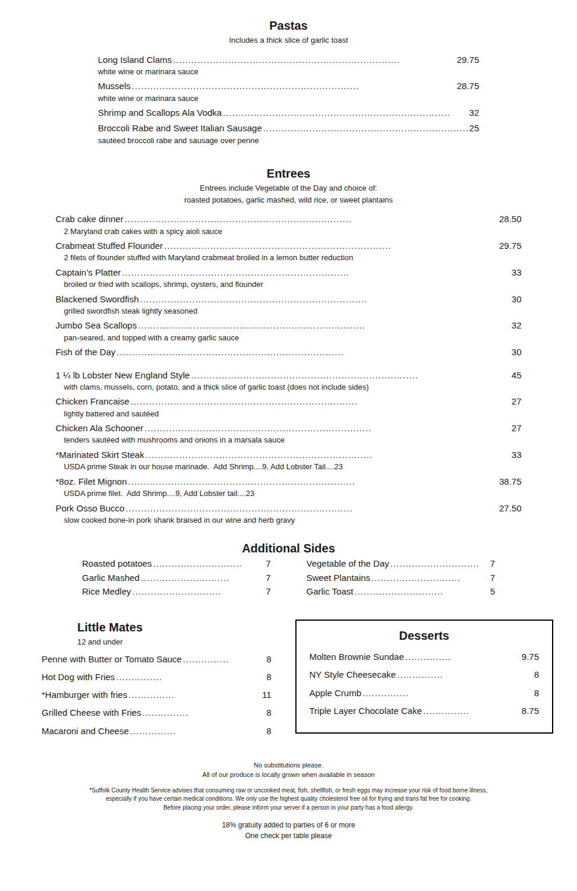Pastas
Includes a thick slice of garlic toast
Long Island Clams .......................................................................... 29.75
white wine or marinara sauce
Mussels .......................................................................... 28.75
white wine or marinara sauce
Shrimp and Scallops Ala Vodka .......................................................................... 32
Broccoli Rabe and Sweet Italian Sausage .......................................................................... 25
sautéed broccoli rabe and sausage over penne
Entrees
Entrees include Vegetable of the Day and choice of:
roasted potatoes, garlic mashed, wild rice, or sweet plantains
Crab cake dinner .......................................................................... 28.50
2 Maryland crab cakes with a spicy aioli sauce
Crabmeat Stuffed Flounder .......................................................................... 29.75
2 filets of flounder stuffed with Maryland crabmeat broiled in a lemon butter reduction
Captain’s Platter .......................................................................... 33
broiled or fried with scallops, shrimp, oysters, and flounder
Blackened Swordfish .......................................................................... 30
grilled swordfish steak lightly seasoned
Jumbo Sea Scallops .......................................................................... 32
pan-seared, and topped with a creamy garlic sauce
Fish of the Day .......................................................................... 30
1 ¼ lb Lobster New England Style .......................................................................... 45
with clams, mussels, corn, potato, and a thick slice of garlic toast (does not include sides)
Chicken Francaise .......................................................................... 27
lightly battered and sautéed
Chicken Ala Schooner .......................................................................... 27
tenders sautéed with mushrooms and onions in a marsala sauce
*Marinated Skirt Steak .......................................................................... 33
USDA prime Steak in our house marinade. Add Shrimp....9, Add Lobster Tail....23
*8oz. Filet Mignon .......................................................................... 38.75
USDA prime filet. Add Shrimp....9, Add Lobster tail....23
Pork Osso Bucco .......................................................................... 27.50
slow cooked bone-in pork shank braised in our wine and herb gravy
Additional Sides
Roasted potatoes ............................. 7
Garlic Mashed ............................. 7
Rice Medley ............................. 7
Vegetable of the Day ............................. 7
Sweet Plantains ............................. 7
Garlic Toast ............................. 5
Little Mates
12 and under
Penne with Butter or Tomato Sauce ............... 8
Hot Dog with Fries ............... 8
*Hamburger with fries ............... 11
Grilled Cheese with Fries ............... 8
Macaroni and Cheese ............... 8
Desserts
Molten Brownie Sundae ............... 9.75
NY Style Cheesecake ............... 8
Apple Crumb ............... 8
Triple Layer Chocolate Cake ............... 8.75
No substitutions please.
All of our produce is locally grown when available in season
*Suffolk County Health Service advises that consuming raw or uncooked meat, fish, shellfish, or fresh eggs may increase your risk of food borne illness,
especially if you have certain medical conditions. We only use the highest quality cholesterol free oil for frying and trans fat free for cooking.
Before placing your order, please inform your server if a person in your party has a food allergy.
18% gratuity added to parties of 6 or more
One check per table please